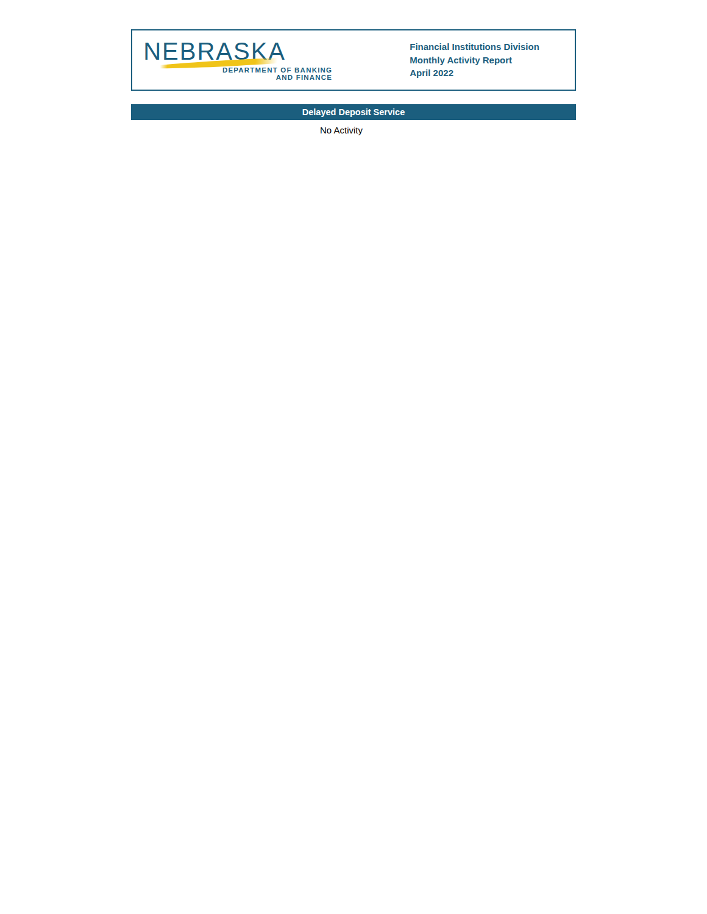NEBRASKA
DEPARTMENT OF BANKING
AND FINANCE
Financial Institutions Division
Monthly Activity Report
April 2022
Delayed Deposit Service
No Activity